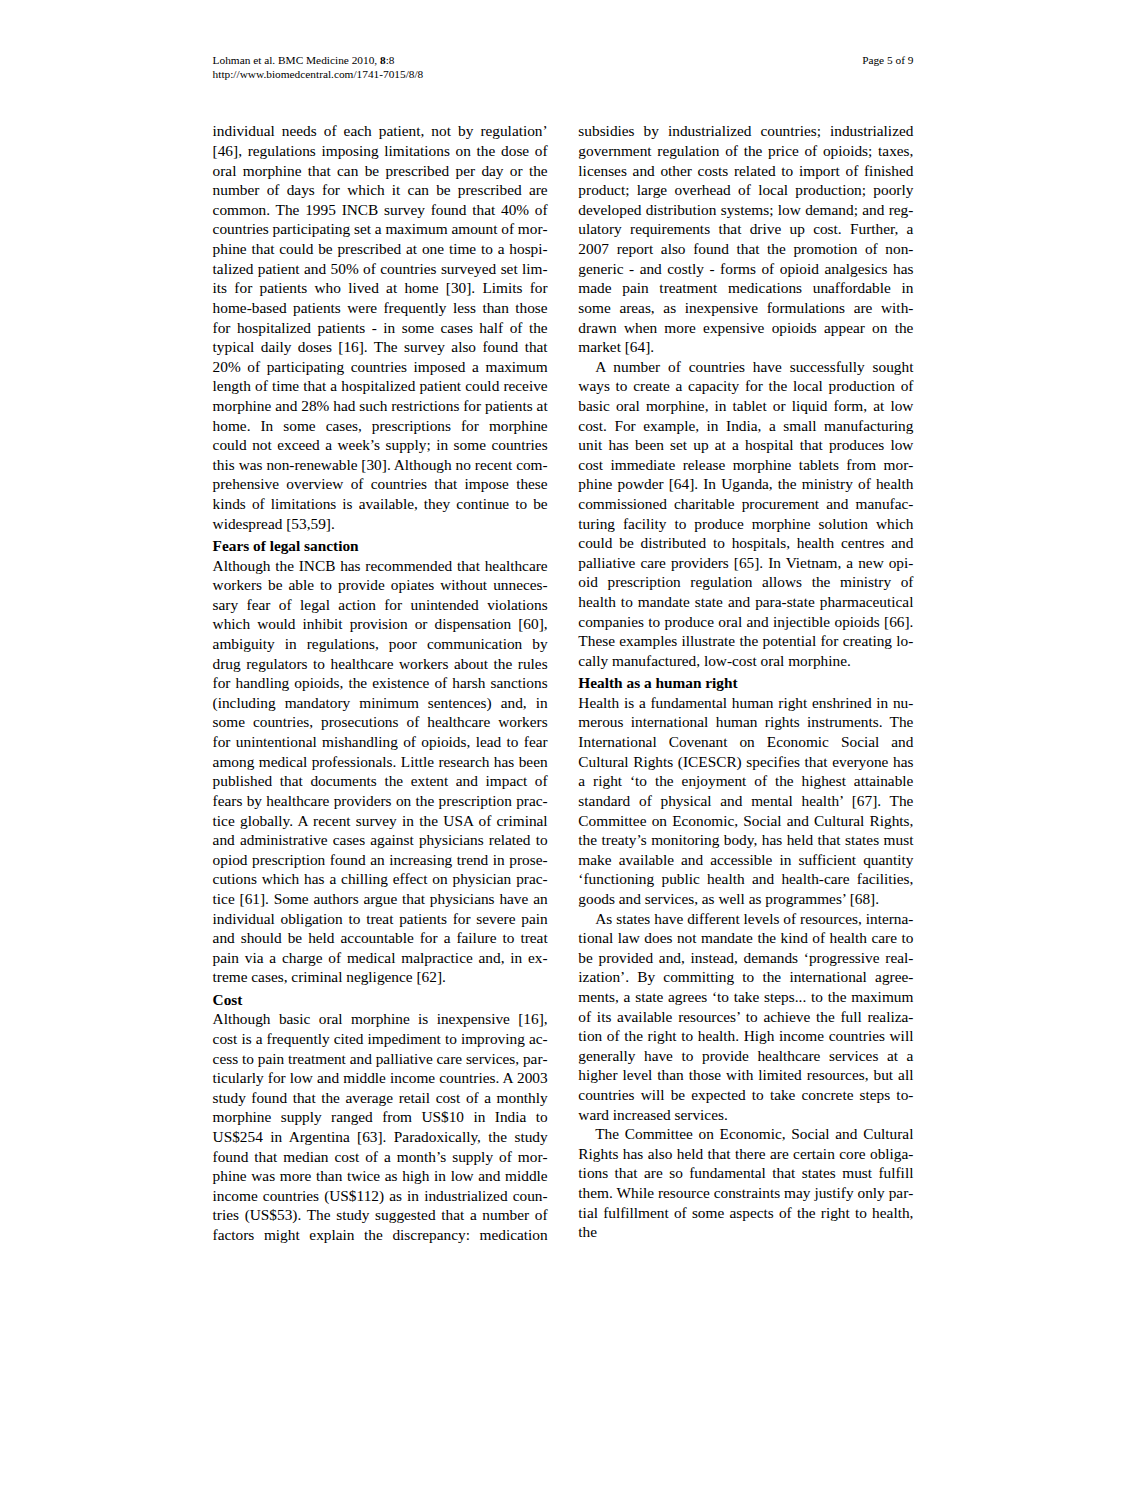Lohman et al. BMC Medicine 2010, 8:8
http://www.biomedcentral.com/1741-7015/8/8
Page 5 of 9
individual needs of each patient, not by regulation’ [46], regulations imposing limitations on the dose of oral morphine that can be prescribed per day or the number of days for which it can be prescribed are common. The 1995 INCB survey found that 40% of countries participating set a maximum amount of morphine that could be prescribed at one time to a hospitalized patient and 50% of countries surveyed set limits for patients who lived at home [30]. Limits for home-based patients were frequently less than those for hospitalized patients - in some cases half of the typical daily doses [16]. The survey also found that 20% of participating countries imposed a maximum length of time that a hospitalized patient could receive morphine and 28% had such restrictions for patients at home. In some cases, prescriptions for morphine could not exceed a week’s supply; in some countries this was non-renewable [30]. Although no recent comprehensive overview of countries that impose these kinds of limitations is available, they continue to be widespread [53,59].
Fears of legal sanction
Although the INCB has recommended that healthcare workers be able to provide opiates without unnecessary fear of legal action for unintended violations which would inhibit provision or dispensation [60], ambiguity in regulations, poor communication by drug regulators to healthcare workers about the rules for handling opioids, the existence of harsh sanctions (including mandatory minimum sentences) and, in some countries, prosecutions of healthcare workers for unintentional mishandling of opioids, lead to fear among medical professionals. Little research has been published that documents the extent and impact of fears by healthcare providers on the prescription practice globally. A recent survey in the USA of criminal and administrative cases against physicians related to opiod prescription found an increasing trend in prosecutions which has a chilling effect on physician practice [61]. Some authors argue that physicians have an individual obligation to treat patients for severe pain and should be held accountable for a failure to treat pain via a charge of medical malpractice and, in extreme cases, criminal negligence [62].
Cost
Although basic oral morphine is inexpensive [16], cost is a frequently cited impediment to improving access to pain treatment and palliative care services, particularly for low and middle income countries. A 2003 study found that the average retail cost of a monthly morphine supply ranged from US$10 in India to US$254 in Argentina [63]. Paradoxically, the study found that median cost of a month’s supply of morphine was more than twice as high in low and middle income countries (US$112) as in industrialized countries (US$53). The study suggested that a number of factors might explain the discrepancy: medication subsidies by industrialized countries; industrialized government regulation of the price of opioids; taxes, licenses and other costs related to import of finished product; large overhead of local production; poorly developed distribution systems; low demand; and regulatory requirements that drive up cost. Further, a 2007 report also found that the promotion of non-generic - and costly - forms of opioid analgesics has made pain treatment medications unaffordable in some areas, as inexpensive formulations are withdrawn when more expensive opioids appear on the market [64].
A number of countries have successfully sought ways to create a capacity for the local production of basic oral morphine, in tablet or liquid form, at low cost. For example, in India, a small manufacturing unit has been set up at a hospital that produces low cost immediate release morphine tablets from morphine powder [64]. In Uganda, the ministry of health commissioned charitable procurement and manufacturing facility to produce morphine solution which could be distributed to hospitals, health centres and palliative care providers [65]. In Vietnam, a new opioid prescription regulation allows the ministry of health to mandate state and para-state pharmaceutical companies to produce oral and injectible opioids [66]. These examples illustrate the potential for creating locally manufactured, low-cost oral morphine.
Health as a human right
Health is a fundamental human right enshrined in numerous international human rights instruments. The International Covenant on Economic Social and Cultural Rights (ICESCR) specifies that everyone has a right ‘to the enjoyment of the highest attainable standard of physical and mental health’ [67]. The Committee on Economic, Social and Cultural Rights, the treaty’s monitoring body, has held that states must make available and accessible in sufficient quantity ‘functioning public health and health-care facilities, goods and services, as well as programmes’ [68].
As states have different levels of resources, international law does not mandate the kind of health care to be provided and, instead, demands ‘progressive realization’. By committing to the international agreements, a state agrees ‘to take steps... to the maximum of its available resources’ to achieve the full realization of the right to health. High income countries will generally have to provide healthcare services at a higher level than those with limited resources, but all countries will be expected to take concrete steps toward increased services.
The Committee on Economic, Social and Cultural Rights has also held that there are certain core obligations that are so fundamental that states must fulfill them. While resource constraints may justify only partial fulfillment of some aspects of the right to health, the